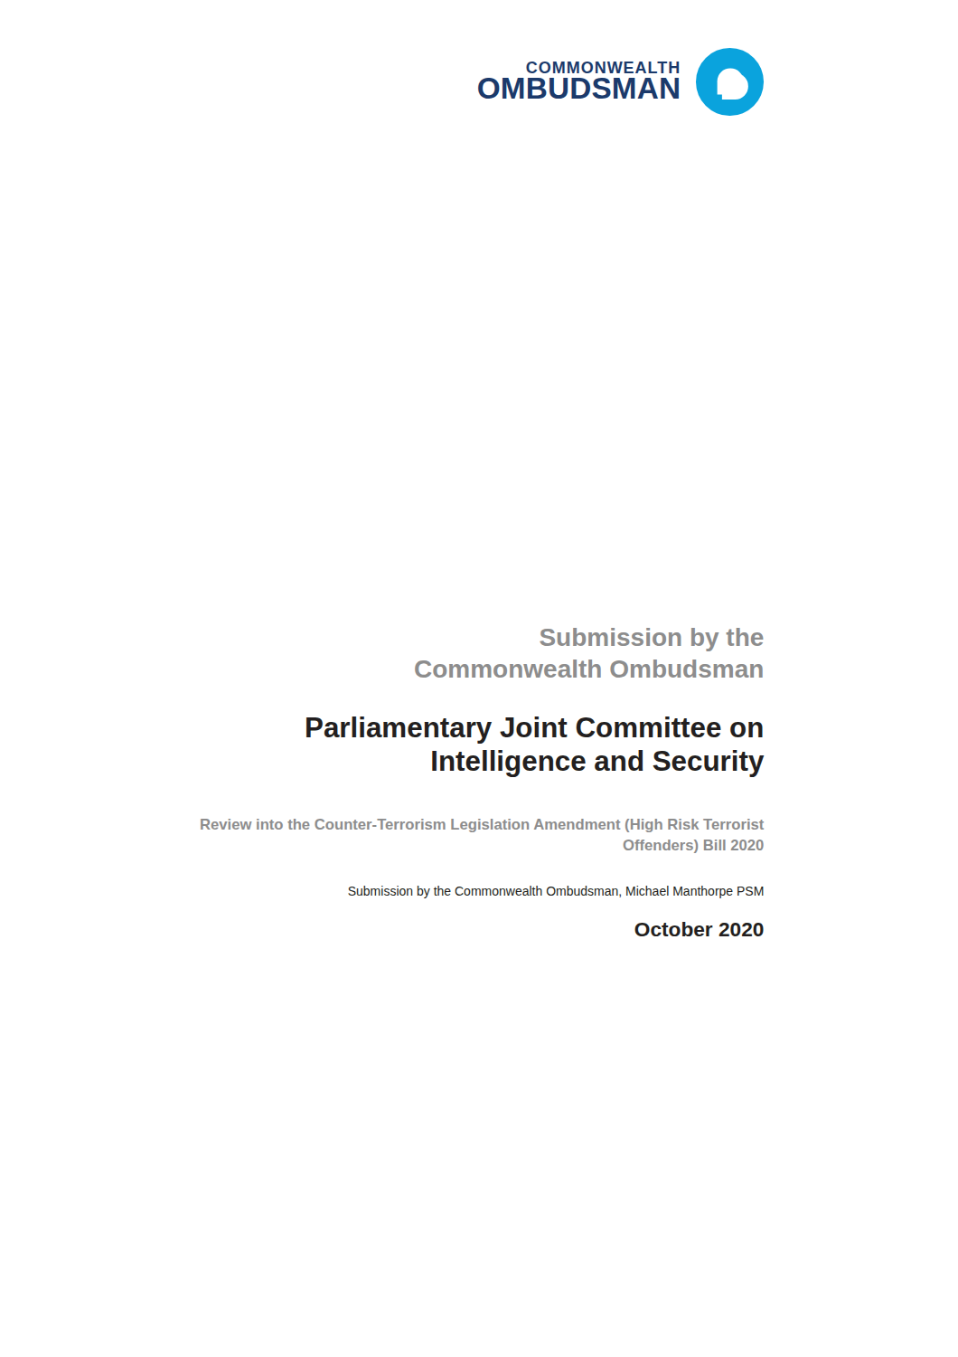Commonwealth
Ombudsman
Submission by the
Commonwealth Ombudsman
Parliamentary Joint Committee on Intelligence and Security
Review into the Counter-Terrorism Legislation Amendment (High Risk Terrorist Offenders) Bill 2020
Submission by the Commonwealth Ombudsman, Michael Manthorpe PSM
October 2020